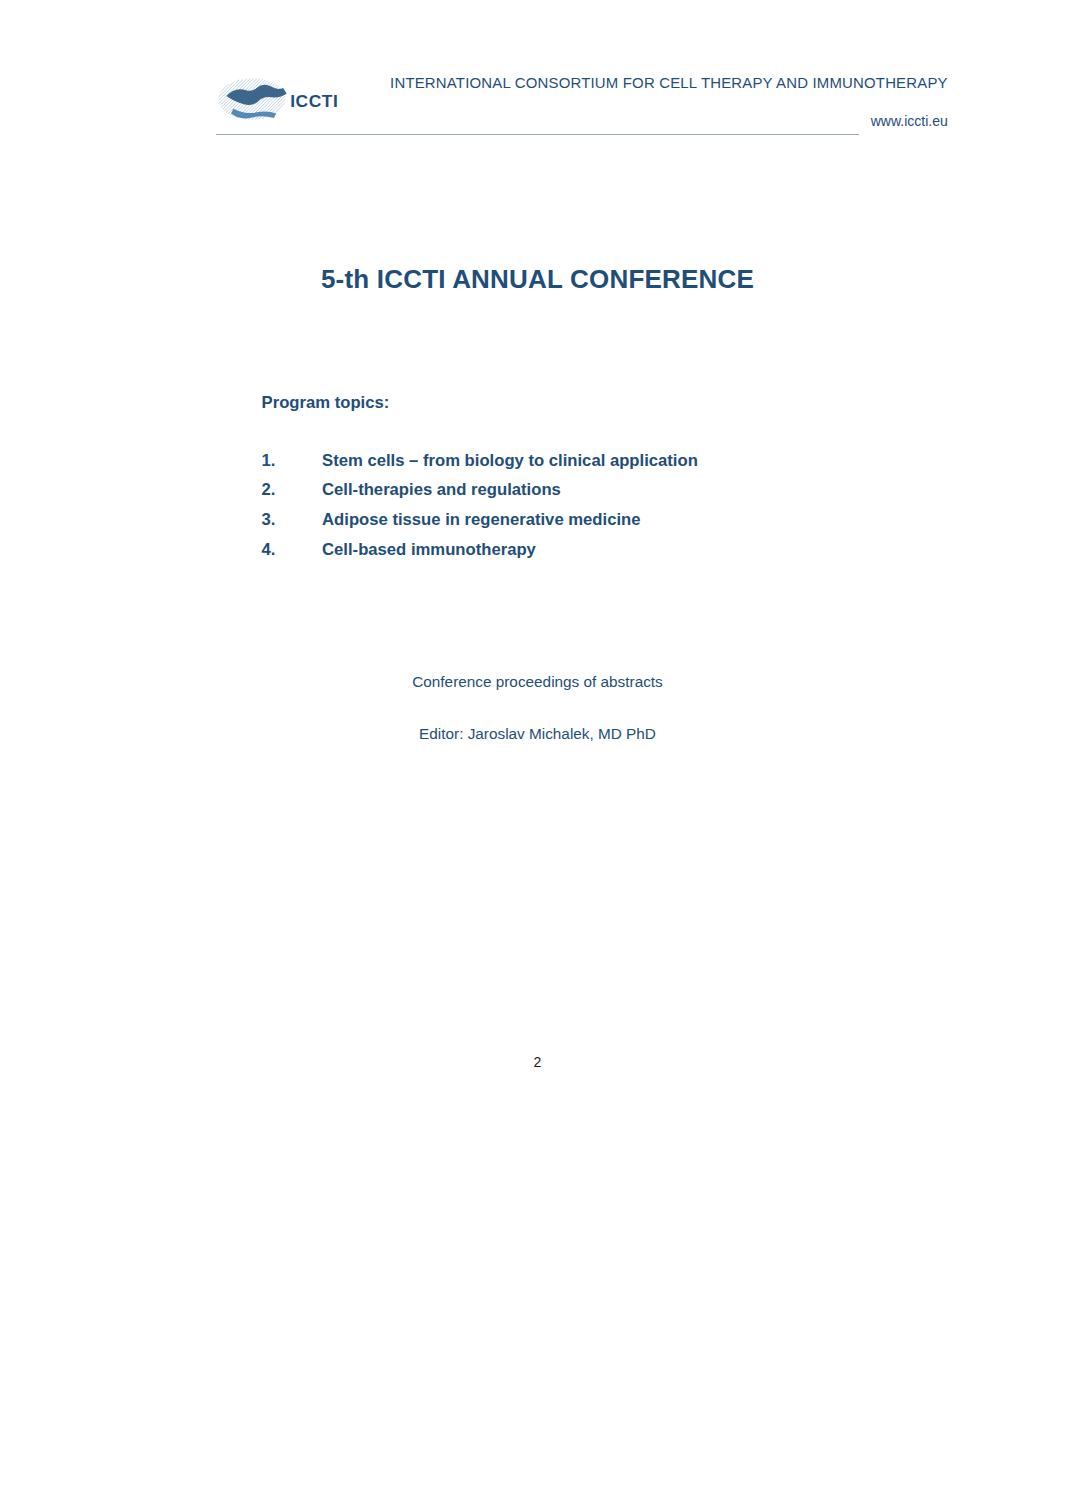ICCTI
INTERNATIONAL CONSORTIUM FOR CELL THERAPY AND IMMUNOTHERAPY
www.iccti.eu
5-th ICCTI ANNUAL CONFERENCE
Program topics:
1. Stem cells – from biology to clinical application
2. Cell-therapies and regulations
3. Adipose tissue in regenerative medicine
4. Cell-based immunotherapy
Conference proceedings of abstracts
Editor: Jaroslav Michalek, MD PhD
2